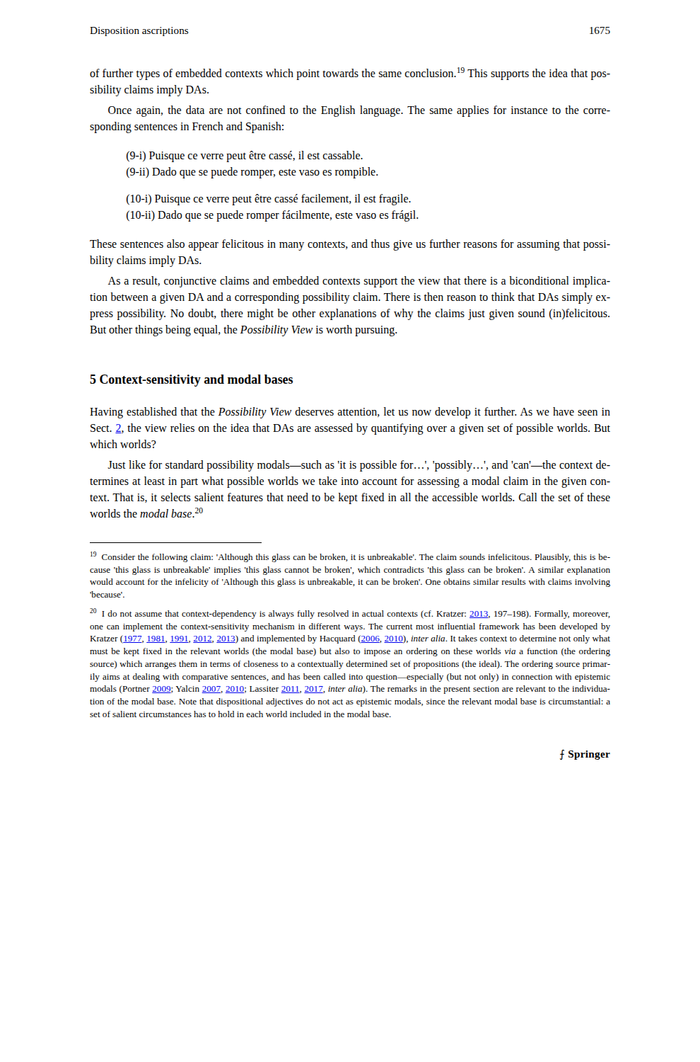Disposition ascriptions 1675
of further types of embedded contexts which point towards the same conclusion.19 This supports the idea that possibility claims imply DAs.
Once again, the data are not confined to the English language. The same applies for instance to the corresponding sentences in French and Spanish:
(9-i) Puisque ce verre peut être cassé, il est cassable.
(9-ii) Dado que se puede romper, este vaso es rompible.
(10-i) Puisque ce verre peut être cassé facilement, il est fragile.
(10-ii) Dado que se puede romper fácilmente, este vaso es frágil.
These sentences also appear felicitous in many contexts, and thus give us further reasons for assuming that possibility claims imply DAs.
As a result, conjunctive claims and embedded contexts support the view that there is a biconditional implication between a given DA and a corresponding possibility claim. There is then reason to think that DAs simply express possibility. No doubt, there might be other explanations of why the claims just given sound (in)felicitous. But other things being equal, the Possibility View is worth pursuing.
5 Context-sensitivity and modal bases
Having established that the Possibility View deserves attention, let us now develop it further. As we have seen in Sect. 2, the view relies on the idea that DAs are assessed by quantifying over a given set of possible worlds. But which worlds?
Just like for standard possibility modals—such as 'it is possible for…', 'possibly…', and 'can'—the context determines at least in part what possible worlds we take into account for assessing a modal claim in the given context. That is, it selects salient features that need to be kept fixed in all the accessible worlds. Call the set of these worlds the modal base.20
19 Consider the following claim: 'Although this glass can be broken, it is unbreakable'. The claim sounds infelicitous. Plausibly, this is because 'this glass is unbreakable' implies 'this glass cannot be broken', which contradicts 'this glass can be broken'. A similar explanation would account for the infelicity of 'Although this glass is unbreakable, it can be broken'. One obtains similar results with claims involving 'because'.
20 I do not assume that context-dependency is always fully resolved in actual contexts (cf. Kratzer: 2013, 197–198). Formally, moreover, one can implement the context-sensitivity mechanism in different ways. The current most influential framework has been developed by Kratzer (1977, 1981, 1991, 2012, 2013) and implemented by Hacquard (2006, 2010), inter alia. It takes context to determine not only what must be kept fixed in the relevant worlds (the modal base) but also to impose an ordering on these worlds via a function (the ordering source) which arranges them in terms of closeness to a contextually determined set of propositions (the ideal). The ordering source primarily aims at dealing with comparative sentences, and has been called into question—especially (but not only) in connection with epistemic modals (Portner 2009; Yalcin 2007, 2010; Lassiter 2011, 2017, inter alia). The remarks in the present section are relevant to the individuation of the modal base. Note that dispositional adjectives do not act as epistemic modals, since the relevant modal base is circumstantial: a set of salient circumstances has to hold in each world included in the modal base.
Springer